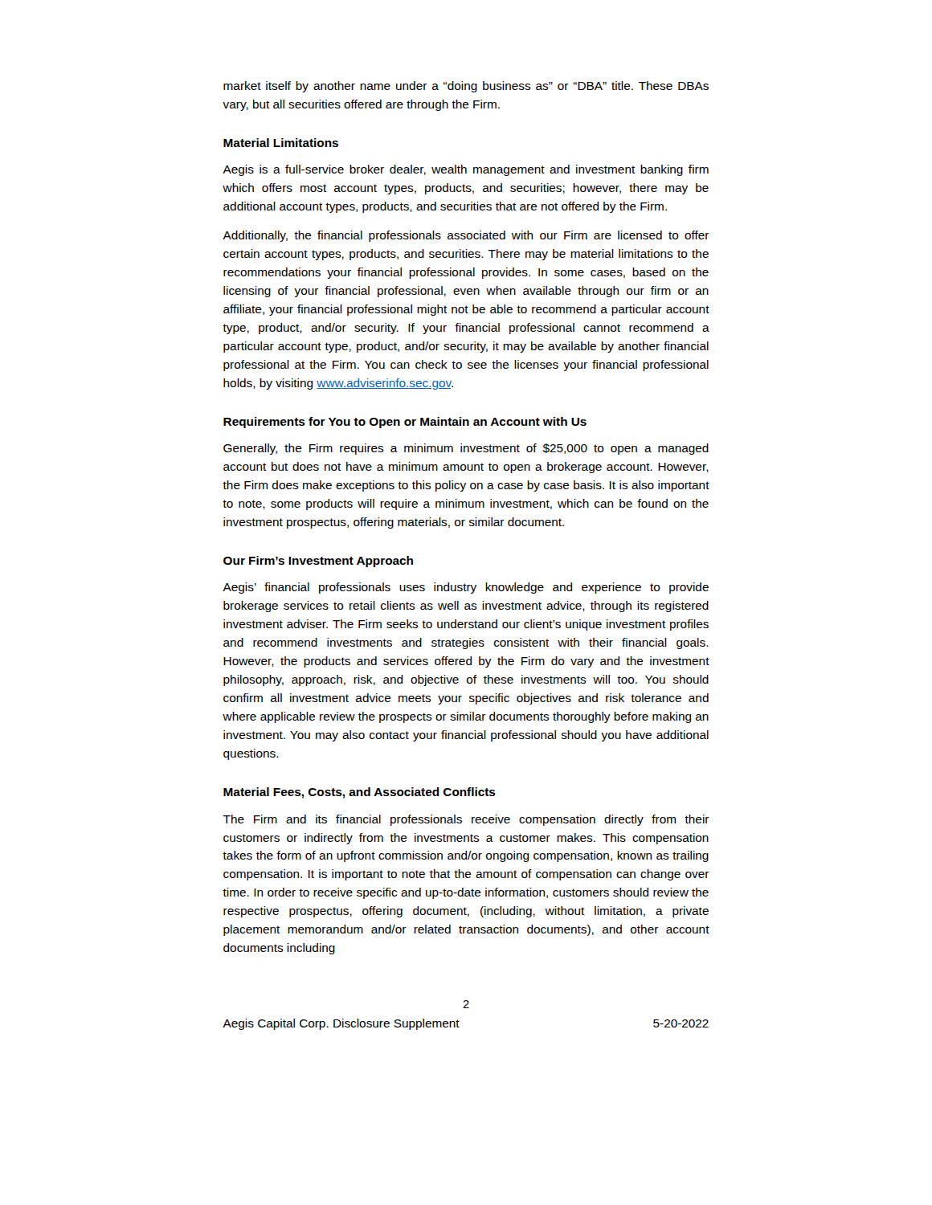market itself by another name under a “doing business as” or “DBA” title. These DBAs vary, but all securities offered are through the Firm.
Material Limitations
Aegis is a full-service broker dealer, wealth management and investment banking firm which offers most account types, products, and securities; however, there may be additional account types, products, and securities that are not offered by the Firm.
Additionally, the financial professionals associated with our Firm are licensed to offer certain account types, products, and securities. There may be material limitations to the recommendations your financial professional provides. In some cases, based on the licensing of your financial professional, even when available through our firm or an affiliate, your financial professional might not be able to recommend a particular account type, product, and/or security. If your financial professional cannot recommend a particular account type, product, and/or security, it may be available by another financial professional at the Firm. You can check to see the licenses your financial professional holds, by visiting www.adviserinfo.sec.gov.
Requirements for You to Open or Maintain an Account with Us
Generally, the Firm requires a minimum investment of $25,000 to open a managed account but does not have a minimum amount to open a brokerage account. However, the Firm does make exceptions to this policy on a case by case basis. It is also important to note, some products will require a minimum investment, which can be found on the investment prospectus, offering materials, or similar document.
Our Firm’s Investment Approach
Aegis’ financial professionals uses industry knowledge and experience to provide brokerage services to retail clients as well as investment advice, through its registered investment adviser. The Firm seeks to understand our client’s unique investment profiles and recommend investments and strategies consistent with their financial goals. However, the products and services offered by the Firm do vary and the investment philosophy, approach, risk, and objective of these investments will too. You should confirm all investment advice meets your specific objectives and risk tolerance and where applicable review the prospects or similar documents thoroughly before making an investment. You may also contact your financial professional should you have additional questions.
Material Fees, Costs, and Associated Conflicts
The Firm and its financial professionals receive compensation directly from their customers or indirectly from the investments a customer makes. This compensation takes the form of an upfront commission and/or ongoing compensation, known as trailing compensation. It is important to note that the amount of compensation can change over time. In order to receive specific and up-to-date information, customers should review the respective prospectus, offering document, (including, without limitation, a private placement memorandum and/or related transaction documents), and other account documents including
2
Aegis Capital Corp. Disclosure Supplement 5-20-2022